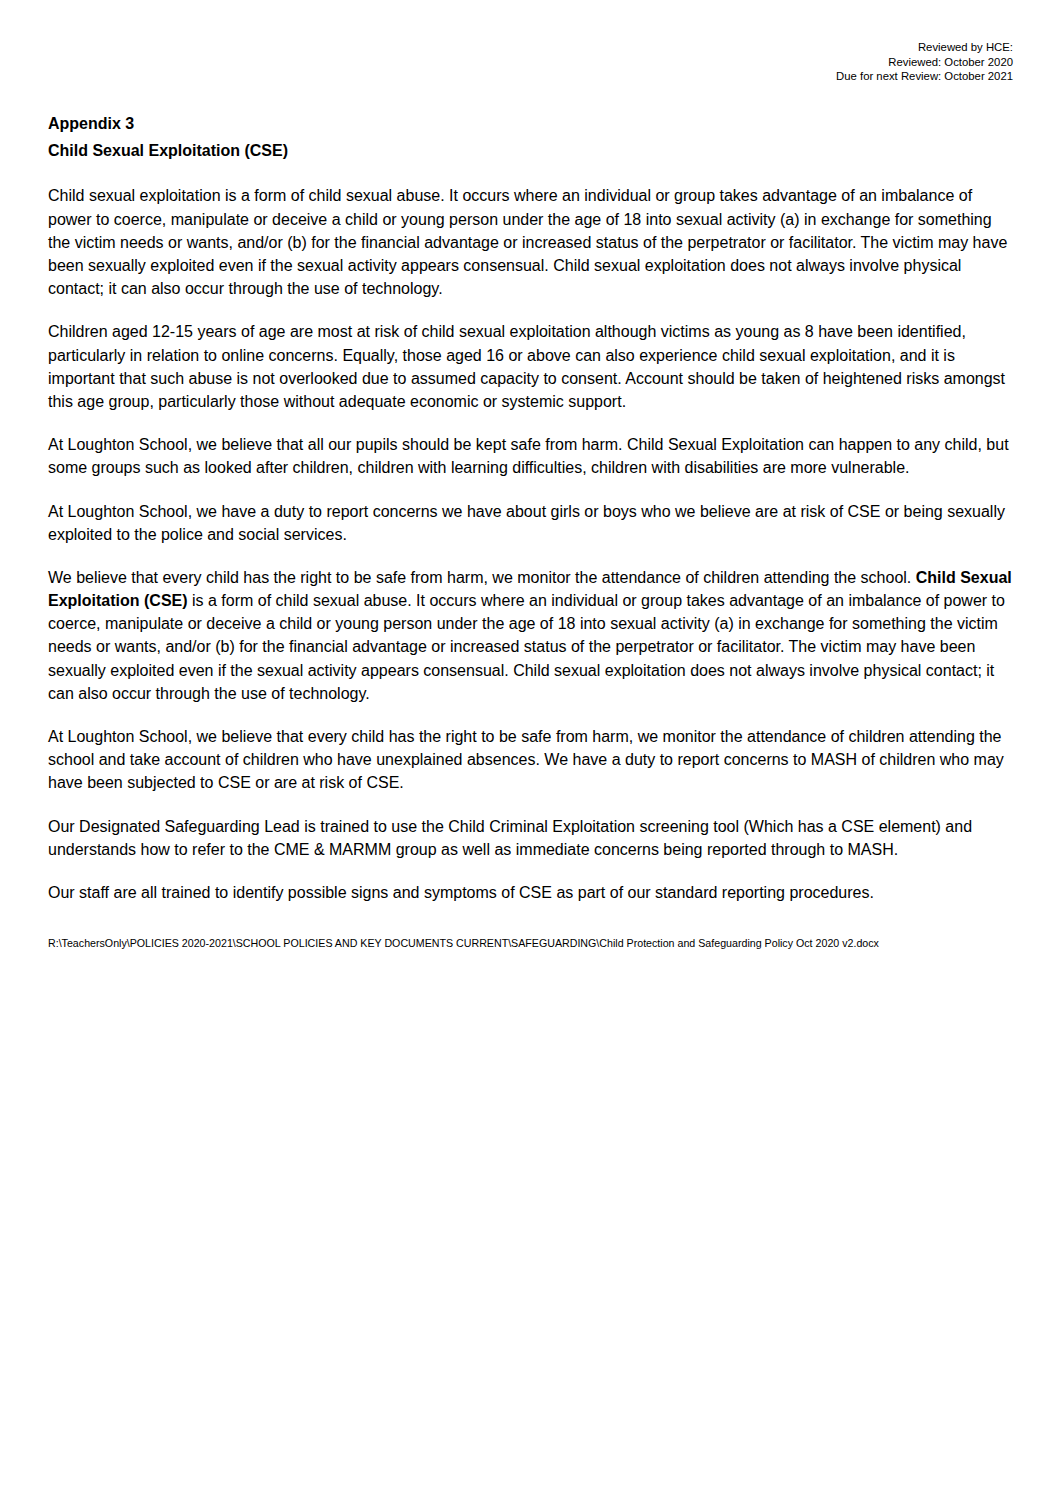Reviewed by HCE:
Reviewed: October 2020
Due for next Review: October 2021
Appendix 3
Child Sexual Exploitation (CSE)
Child sexual exploitation is a form of child sexual abuse. It occurs where an individual or group takes advantage of an imbalance of power to coerce, manipulate or deceive a child or young person under the age of 18 into sexual activity (a) in exchange for something the victim needs or wants, and/or (b) for the financial advantage or increased status of the perpetrator or facilitator. The victim may have been sexually exploited even if the sexual activity appears consensual. Child sexual exploitation does not always involve physical contact; it can also occur through the use of technology.
Children aged 12-15 years of age are most at risk of child sexual exploitation although victims as young as 8 have been identified, particularly in relation to online concerns. Equally, those aged 16 or above can also experience child sexual exploitation, and it is important that such abuse is not overlooked due to assumed capacity to consent. Account should be taken of heightened risks amongst this age group, particularly those without adequate economic or systemic support.
At Loughton School, we believe that all our pupils should be kept safe from harm. Child Sexual Exploitation can happen to any child, but some groups such as looked after children, children with learning difficulties, children with disabilities are more vulnerable.
At Loughton School, we have a duty to report concerns we have about girls or boys who we believe are at risk of CSE or being sexually exploited to the police and social services.
We believe that every child has the right to be safe from harm, we monitor the attendance of children attending the school. Child Sexual Exploitation (CSE) is a form of child sexual abuse. It occurs where an individual or group takes advantage of an imbalance of power to coerce, manipulate or deceive a child or young person under the age of 18 into sexual activity (a) in exchange for something the victim needs or wants, and/or (b) for the financial advantage or increased status of the perpetrator or facilitator. The victim may have been sexually exploited even if the sexual activity appears consensual. Child sexual exploitation does not always involve physical contact; it can also occur through the use of technology.
At Loughton School, we believe that every child has the right to be safe from harm, we monitor the attendance of children attending the school and take account of children who have unexplained absences. We have a duty to report concerns to MASH of children who may have been subjected to CSE or are at risk of CSE.
Our Designated Safeguarding Lead is trained to use the Child Criminal Exploitation screening tool (Which has a CSE element) and understands how to refer to the CME & MARMM group as well as immediate concerns being reported through to MASH.
Our staff are all trained to identify possible signs and symptoms of CSE as part of our standard reporting procedures.
R:\TeachersOnly\POLICIES 2020-2021\SCHOOL POLICIES AND KEY DOCUMENTS CURRENT\SAFEGUARDING\Child Protection and Safeguarding Policy Oct 2020 v2.docx